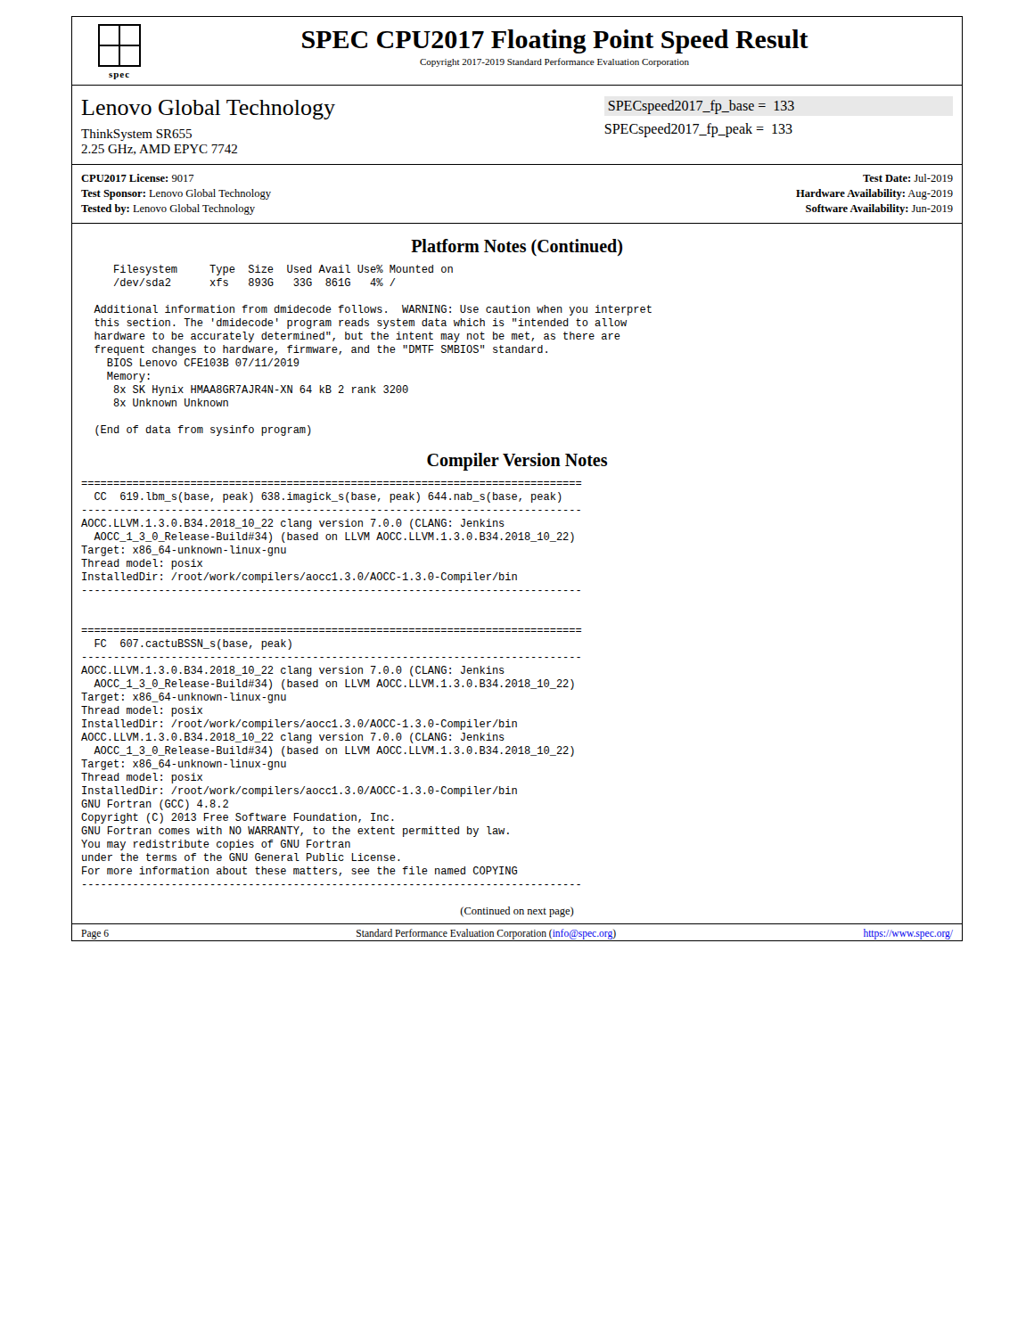spec
SPEC CPU2017 Floating Point Speed Result
Copyright 2017-2019 Standard Performance Evaluation Corporation
Lenovo Global Technology
ThinkSystem SR655
2.25 GHz, AMD EPYC 7742
SPECspeed2017_fp_base = 133
SPECspeed2017_fp_peak = 133
CPU2017 License: 9017
Test Sponsor: Lenovo Global Technology
Tested by: Lenovo Global Technology
Test Date: Jul-2019
Hardware Availability: Aug-2019
Software Availability: Jun-2019
Platform Notes (Continued)
     Filesystem     Type  Size  Used Avail Use% Mounted on
     /dev/sda2      xfs   893G   33G  861G   4% /

  Additional information from dmidecode follows.  WARNING: Use caution when you interpret
  this section. The 'dmidecode' program reads system data which is "intended to allow
  hardware to be accurately determined", but the intent may not be met, as there are
  frequent changes to hardware, firmware, and the "DMTF SMBIOS" standard.
    BIOS Lenovo CFE103B 07/11/2019
    Memory:
     8x SK Hynix HMAA8GR7AJR4N-XN 64 kB 2 rank 3200
     8x Unknown Unknown

  (End of data from sysinfo program)
Compiler Version Notes
==============================================================================
  CC  619.lbm_s(base, peak) 638.imagick_s(base, peak) 644.nab_s(base, peak)
------------------------------------------------------------------------------
AOCC.LLVM.1.3.0.B34.2018_10_22 clang version 7.0.0 (CLANG: Jenkins
  AOCC_1_3_0_Release-Build#34) (based on LLVM AOCC.LLVM.1.3.0.B34.2018_10_22)
Target: x86_64-unknown-linux-gnu
Thread model: posix
InstalledDir: /root/work/compilers/aocc1.3.0/AOCC-1.3.0-Compiler/bin
------------------------------------------------------------------------------


==============================================================================
  FC  607.cactuBSSN_s(base, peak)
------------------------------------------------------------------------------
AOCC.LLVM.1.3.0.B34.2018_10_22 clang version 7.0.0 (CLANG: Jenkins
  AOCC_1_3_0_Release-Build#34) (based on LLVM AOCC.LLVM.1.3.0.B34.2018_10_22)
Target: x86_64-unknown-linux-gnu
Thread model: posix
InstalledDir: /root/work/compilers/aocc1.3.0/AOCC-1.3.0-Compiler/bin
AOCC.LLVM.1.3.0.B34.2018_10_22 clang version 7.0.0 (CLANG: Jenkins
  AOCC_1_3_0_Release-Build#34) (based on LLVM AOCC.LLVM.1.3.0.B34.2018_10_22)
Target: x86_64-unknown-linux-gnu
Thread model: posix
InstalledDir: /root/work/compilers/aocc1.3.0/AOCC-1.3.0-Compiler/bin
GNU Fortran (GCC) 4.8.2
Copyright (C) 2013 Free Software Foundation, Inc.
GNU Fortran comes with NO WARRANTY, to the extent permitted by law.
You may redistribute copies of GNU Fortran
under the terms of the GNU General Public License.
For more information about these matters, see the file named COPYING
------------------------------------------------------------------------------
(Continued on next page)
Page 6
Standard Performance Evaluation Corporation (info@spec.org)
https://www.spec.org/